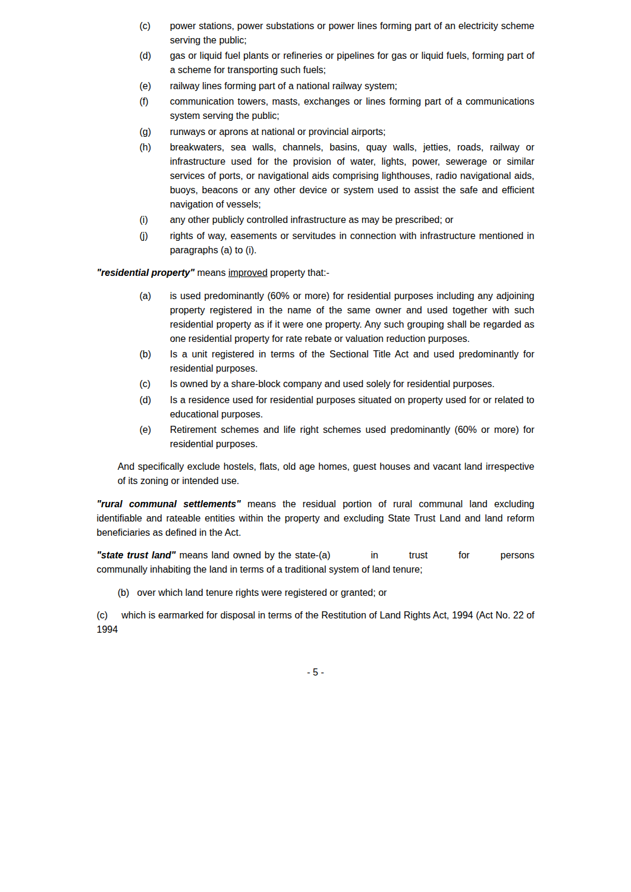(c) power stations, power substations or power lines forming part of an electricity scheme serving the public;
(d) gas or liquid fuel plants or refineries or pipelines for gas or liquid fuels, forming part of a scheme for transporting such fuels;
(e) railway lines forming part of a national railway system;
(f) communication towers, masts, exchanges or lines forming part of a communications system serving the public;
(g) runways or aprons at national or provincial airports;
(h) breakwaters, sea walls, channels, basins, quay walls, jetties, roads, railway or infrastructure used for the provision of water, lights, power, sewerage or similar services of ports, or navigational aids comprising lighthouses, radio navigational aids, buoys, beacons or any other device or system used to assist the safe and efficient navigation of vessels;
(i) any other publicly controlled infrastructure as may be prescribed; or
(j) rights of way, easements or servitudes in connection with infrastructure mentioned in paragraphs (a) to (i).
"residential property" means improved property that:-
(a) is used predominantly (60% or more) for residential purposes including any adjoining property registered in the name of the same owner and used together with such residential property as if it were one property. Any such grouping shall be regarded as one residential property for rate rebate or valuation reduction purposes.
(b) Is a unit registered in terms of the Sectional Title Act and used predominantly for residential purposes.
(c) Is owned by a share-block company and used solely for residential purposes.
(d) Is a residence used for residential purposes situated on property used for or related to educational purposes.
(e) Retirement schemes and life right schemes used predominantly (60% or more) for residential purposes.
And specifically exclude hostels, flats, old age homes, guest houses and vacant land irrespective of its zoning or intended use.
"rural communal settlements" means the residual portion of rural communal land excluding identifiable and rateable entities within the property and excluding State Trust Land and land reform beneficiaries as defined in the Act.
"state trust land" means land owned by the state-(a) in trust for persons communally inhabiting the land in terms of a traditional system of land tenure;
(b) over which land tenure rights were registered or granted; or
(c) which is earmarked for disposal in terms of the Restitution of Land Rights Act, 1994 (Act No. 22 of 1994
- 5 -